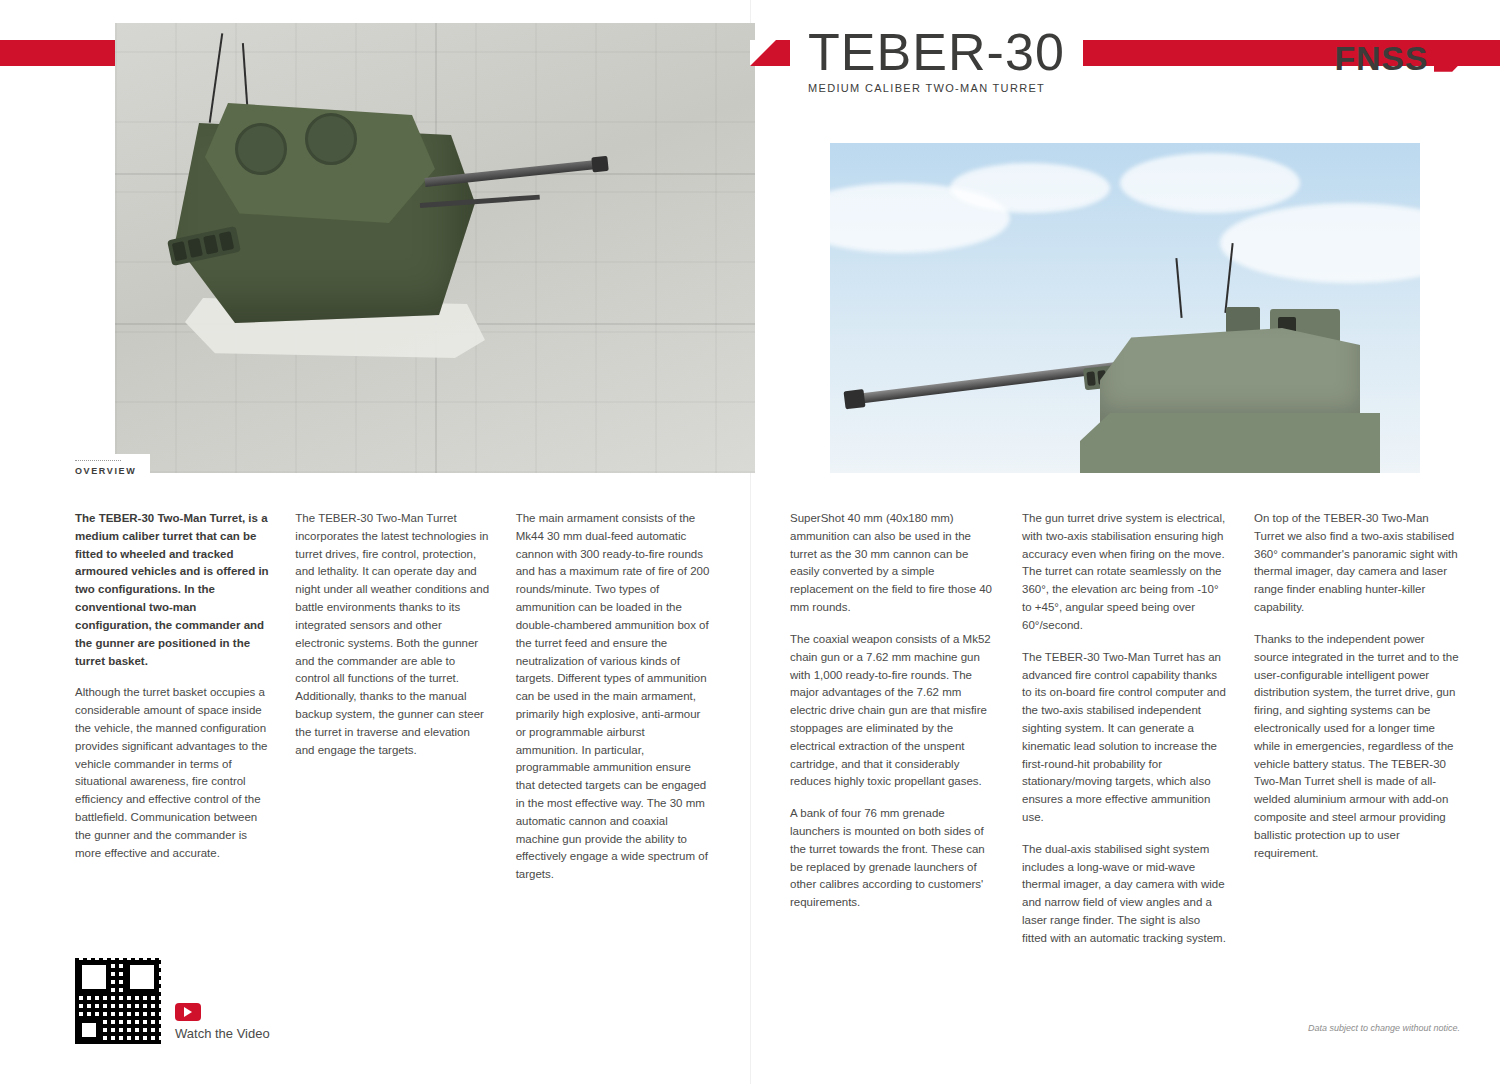OVERVIEW
The TEBER-30 Two-Man Turret, is a medium caliber turret that can be fitted to wheeled and tracked armoured vehicles and is offered in two configurations. In the conventional two-man configuration, the commander and the gunner are positioned in the turret basket.
Although the turret basket occupies a considerable amount of space inside the vehicle, the manned configuration provides significant advantages to the vehicle commander in terms of situational awareness, fire control efficiency and effective control of the battlefield. Communication between the gunner and the commander is more effective and accurate.
The TEBER-30 Two-Man Turret incorporates the latest technologies in turret drives, fire control, protection, and lethality. It can operate day and night under all weather conditions and battle environments thanks to its integrated sensors and other electronic systems. Both the gunner and the commander are able to control all functions of the turret. Additionally, thanks to the manual backup system, the gunner can steer the turret in traverse and elevation and engage the targets.
The main armament consists of the Mk44 30 mm dual-feed automatic cannon with 300 ready-to-fire rounds and has a maximum rate of fire of 200 rounds/minute. Two types of ammunition can be loaded in the double-chambered ammunition box of the turret feed and ensure the neutralization of various kinds of targets. Different types of ammunition can be used in the main armament, primarily high explosive, anti-armour or programmable airburst ammunition. In particular, programmable ammunition ensure that detected targets can be engaged in the most effective way. The 30 mm automatic cannon and coaxial machine gun provide the ability to effectively engage a wide spectrum of targets.
Watch the Video
TEBER-30
MEDIUM CALIBER TWO-MAN TURRET
FNSS
SuperShot 40 mm (40x180 mm) ammunition can also be used in the turret as the 30 mm cannon can be easily converted by a simple replacement on the field to fire those 40 mm rounds.
The coaxial weapon consists of a Mk52 chain gun or a 7.62 mm machine gun with 1,000 ready-to-fire rounds. The major advantages of the 7.62 mm electric drive chain gun are that misfire stoppages are eliminated by the electrical extraction of the unspent cartridge, and that it considerably reduces highly toxic propellant gases.
A bank of four 76 mm grenade launchers is mounted on both sides of the turret towards the front. These can be replaced by grenade launchers of other calibres according to customers' requirements.
The gun turret drive system is electrical, with two-axis stabilisation ensuring high accuracy even when firing on the move. The turret can rotate seamlessly on the 360°, the elevation arc being from -10° to +45°, angular speed being over 60°/second.
The TEBER-30 Two-Man Turret has an advanced fire control capability thanks to its on-board fire control computer and the two-axis stabilised independent sighting system. It can generate a kinematic lead solution to increase the first-round-hit probability for stationary/moving targets, which also ensures a more effective ammunition use.
The dual-axis stabilised sight system includes a long-wave or mid-wave thermal imager, a day camera with wide and narrow field of view angles and a laser range finder. The sight is also fitted with an automatic tracking system.
On top of the TEBER-30 Two-Man Turret we also find a two-axis stabilised 360° commander's panoramic sight with thermal imager, day camera and laser range finder enabling hunter-killer capability.
Thanks to the independent power source integrated in the turret and to the user-configurable intelligent power distribution system, the turret drive, gun firing, and sighting systems can be electronically used for a longer time while in emergencies, regardless of the vehicle battery status. The TEBER-30 Two-Man Turret shell is made of all-welded aluminium armour with add-on composite and steel armour providing ballistic protection up to user requirement.
Data subject to change without notice.